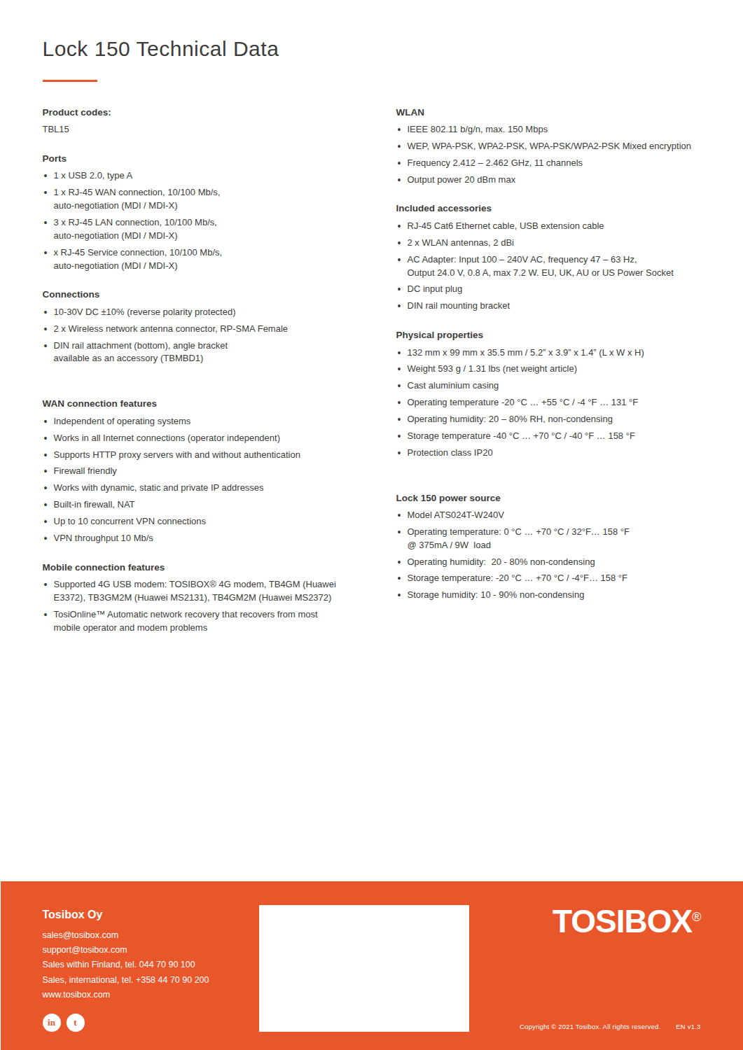Lock 150 Technical Data
Product codes:
TBL15
Ports
1 x USB 2.0, type A
1 x RJ-45 WAN connection, 10/100 Mb/s,
auto-negotiation (MDI / MDI-X)
3 x RJ-45 LAN connection, 10/100 Mb/s,
auto-negotiation (MDI / MDI-X)
x RJ-45 Service connection, 10/100 Mb/s,
auto-negotiation (MDI / MDI-X)
Connections
10-30V DC ±10% (reverse polarity protected)
2 x Wireless network antenna connector, RP-SMA Female
DIN rail attachment (bottom), angle bracket
available as an accessory (TBMBD1)
WAN connection features
Independent of operating systems
Works in all Internet connections (operator independent)
Supports HTTP proxy servers with and without authentication
Firewall friendly
Works with dynamic, static and private IP addresses
Built-in firewall, NAT
Up to 10 concurrent VPN connections
VPN throughput 10 Mb/s
Mobile connection features
Supported 4G USB modem: TOSIBOX® 4G modem, TB4GM (Huawei E3372), TB3GM2M (Huawei MS2131), TB4GM2M (Huawei MS2372)
TosiOnline™ Automatic network recovery that recovers from most mobile operator and modem problems
WLAN
IEEE 802.11 b/g/n, max. 150 Mbps
WEP, WPA-PSK, WPA2-PSK, WPA-PSK/WPA2-PSK Mixed encryption
Frequency 2.412 – 2.462 GHz, 11 channels
Output power 20 dBm max
Included accessories
RJ-45 Cat6 Ethernet cable, USB extension cable
2 x WLAN antennas, 2 dBi
AC Adapter: Input 100 – 240V AC, frequency 47 – 63 Hz,
Output 24.0 V, 0.8 A, max 7.2 W. EU, UK, AU or US Power Socket
DC input plug
DIN rail mounting bracket
Physical properties
132 mm x 99 mm x 35.5 mm / 5.2” x 3.9” x 1.4” (L x W x H)
Weight 593 g / 1.31 lbs (net weight article)
Cast aluminium casing
Operating temperature -20 °C … +55 °C / -4 °F … 131 °F
Operating humidity: 20 – 80% RH, non-condensing
Storage temperature -40 °C … +70 °C / -40 °F … 158 °F
Protection class IP20
Lock 150 power source
Model ATS024T-W240V
Operating temperature: 0 °C … +70 °C / 32°F… 158 °F
@ 375mA / 9W load
Operating humidity: 20 - 80% non-condensing
Storage temperature: -20 °C … +70 °C / -4°F… 158 °F
Storage humidity: 10 - 90% non-condensing
Tosibox Oy
sales@tosibox.com
support@tosibox.com
Sales within Finland, tel. 044 70 90 100
Sales, international, tel. +358 44 70 90 200
www.tosibox.com
in t
TOSIBOX®
Copyright © 2021 Tosibox. All rights reserved.EN v1.3